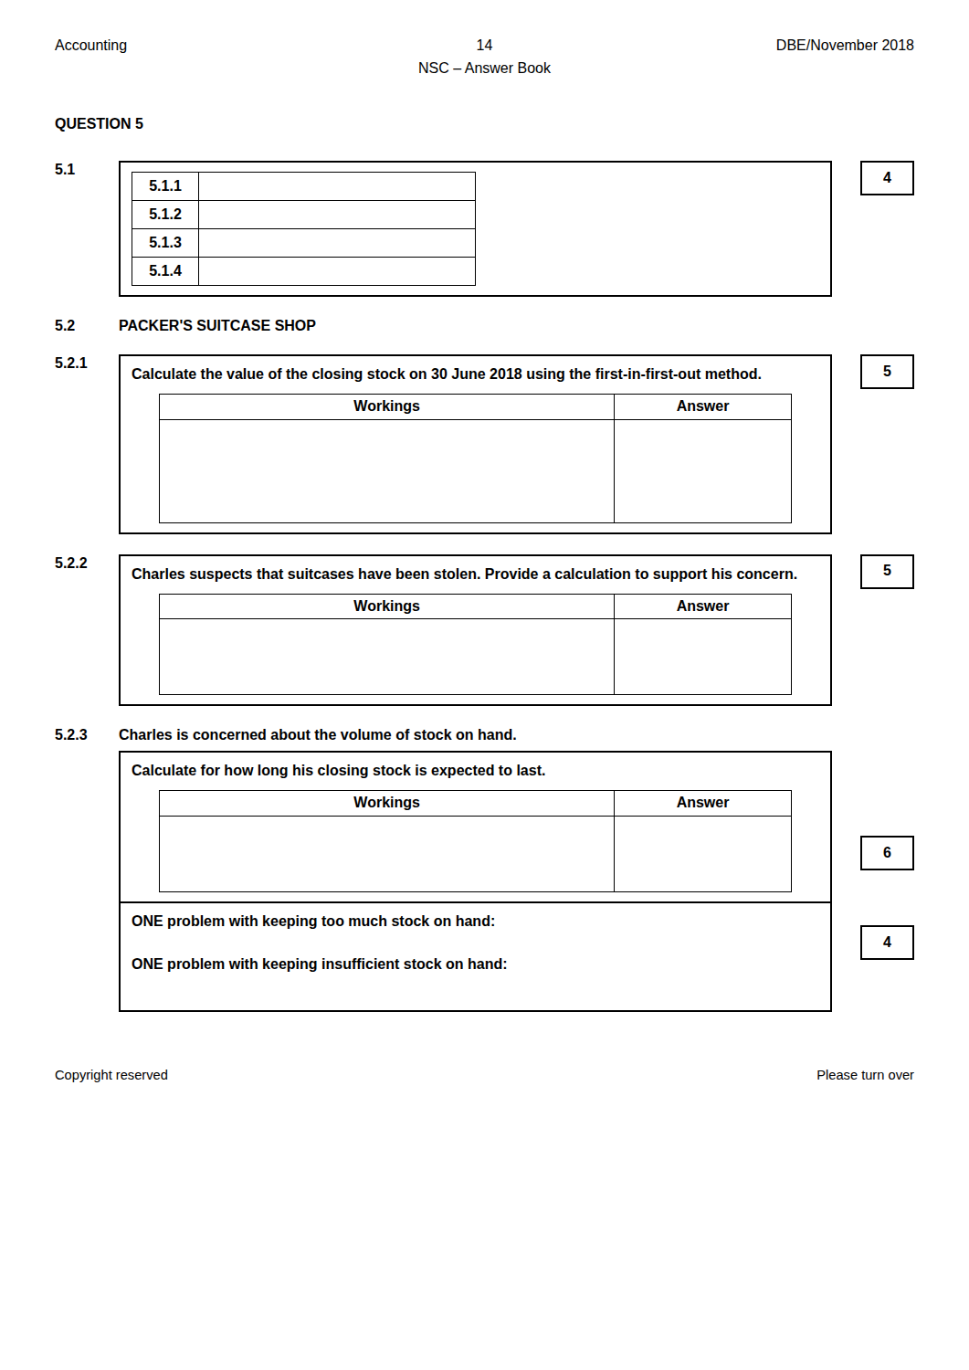Accounting
14
DBE/November 2018
NSC – Answer Book
QUESTION 5
5.1
| 5.1.1 | |
| 5.1.2 | |
| 5.1.3 | |
| 5.1.4 | |
4
5.2
PACKER'S SUITCASE SHOP
5.2.1
Calculate the value of the closing stock on 30 June 2018 using the first-in-first-out method.
| Workings | Answer |
| --- | --- |
5
5.2.2
Charles suspects that suitcases have been stolen. Provide a calculation to support his concern.
| Workings | Answer |
| --- | --- |
5
5.2.3
Charles is concerned about the volume of stock on hand.
Calculate for how long his closing stock is expected to last.
| Workings | Answer |
| --- | --- |
ONE problem with keeping too much stock on hand:
ONE problem with keeping insufficient stock on hand:
6
4
Copyright reserved
Please turn over